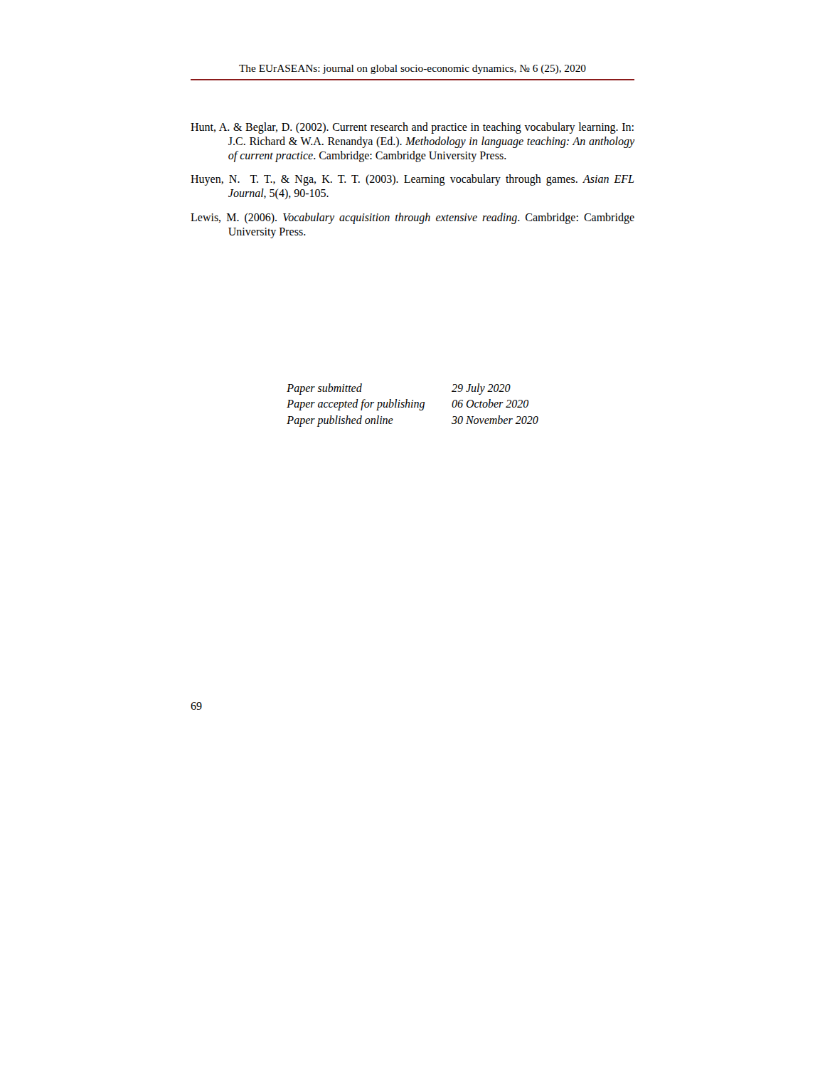The EUrASEANs: journal on global socio-economic dynamics, № 6 (25), 2020
Hunt, A. & Beglar, D. (2002). Current research and practice in teaching vocabulary learning. In: J.C. Richard & W.A. Renandya (Ed.). Methodology in language teaching: An anthology of current practice. Cambridge: Cambridge University Press.
Huyen, N. T. T., & Nga, K. T. T. (2003). Learning vocabulary through games. Asian EFL Journal, 5(4), 90-105.
Lewis, M. (2006). Vocabulary acquisition through extensive reading. Cambridge: Cambridge University Press.
| Paper submitted | 29 July 2020 |
| Paper accepted for publishing | 06 October 2020 |
| Paper published online | 30 November 2020 |
69